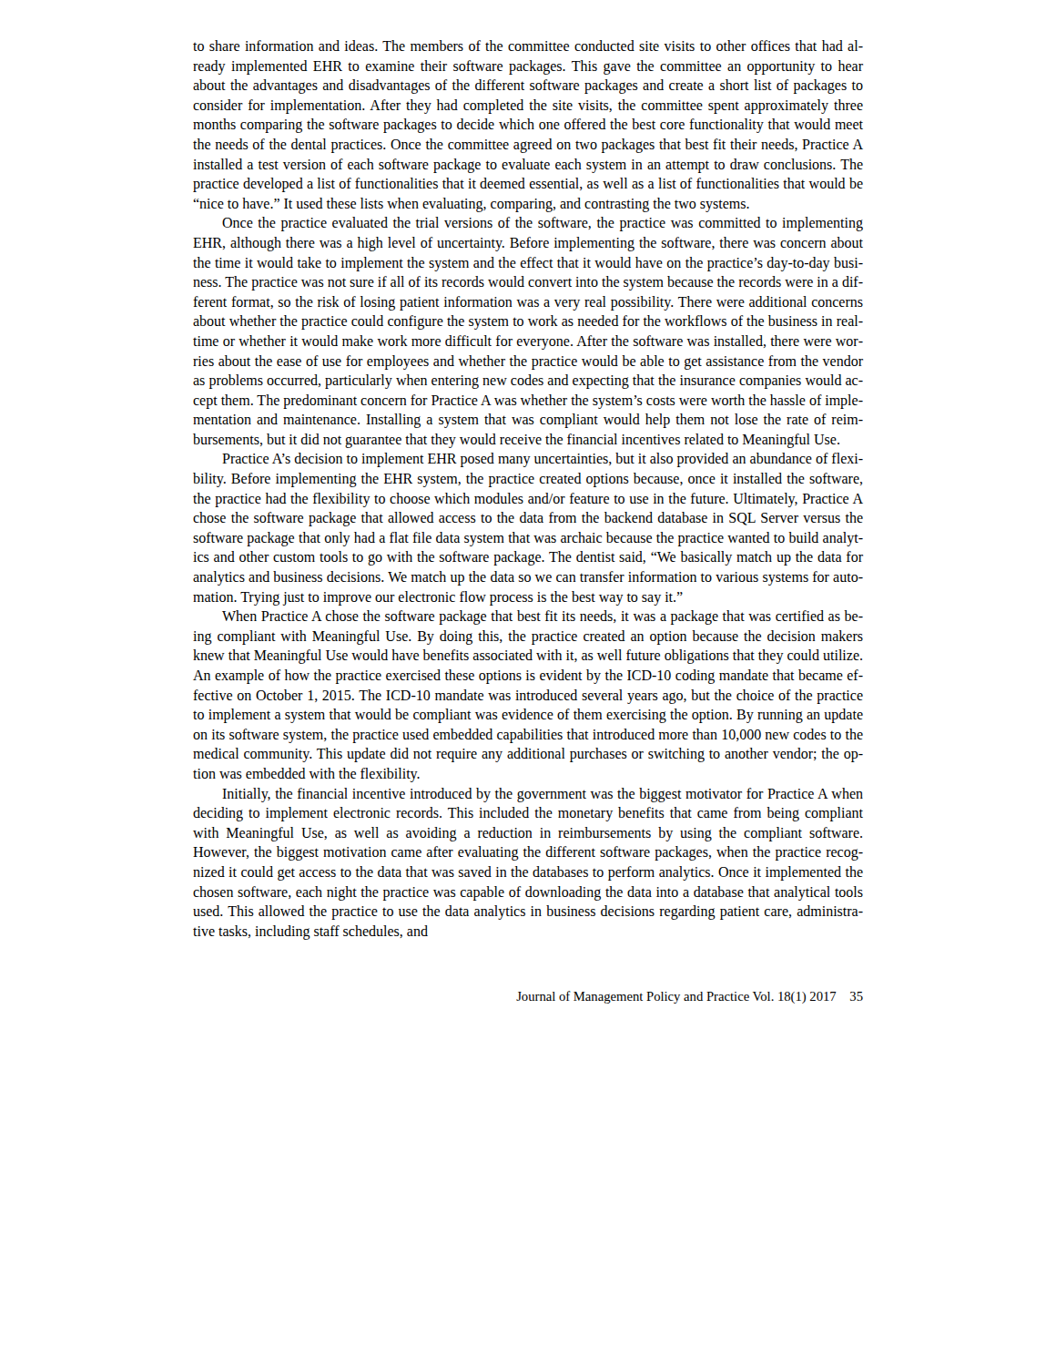to share information and ideas. The members of the committee conducted site visits to other offices that had already implemented EHR to examine their software packages. This gave the committee an opportunity to hear about the advantages and disadvantages of the different software packages and create a short list of packages to consider for implementation. After they had completed the site visits, the committee spent approximately three months comparing the software packages to decide which one offered the best core functionality that would meet the needs of the dental practices. Once the committee agreed on two packages that best fit their needs, Practice A installed a test version of each software package to evaluate each system in an attempt to draw conclusions. The practice developed a list of functionalities that it deemed essential, as well as a list of functionalities that would be “nice to have.” It used these lists when evaluating, comparing, and contrasting the two systems.
Once the practice evaluated the trial versions of the software, the practice was committed to implementing EHR, although there was a high level of uncertainty. Before implementing the software, there was concern about the time it would take to implement the system and the effect that it would have on the practice’s day-to-day business. The practice was not sure if all of its records would convert into the system because the records were in a different format, so the risk of losing patient information was a very real possibility. There were additional concerns about whether the practice could configure the system to work as needed for the workflows of the business in real-time or whether it would make work more difficult for everyone. After the software was installed, there were worries about the ease of use for employees and whether the practice would be able to get assistance from the vendor as problems occurred, particularly when entering new codes and expecting that the insurance companies would accept them. The predominant concern for Practice A was whether the system’s costs were worth the hassle of implementation and maintenance. Installing a system that was compliant would help them not lose the rate of reimbursements, but it did not guarantee that they would receive the financial incentives related to Meaningful Use.
Practice A’s decision to implement EHR posed many uncertainties, but it also provided an abundance of flexibility. Before implementing the EHR system, the practice created options because, once it installed the software, the practice had the flexibility to choose which modules and/or feature to use in the future. Ultimately, Practice A chose the software package that allowed access to the data from the backend database in SQL Server versus the software package that only had a flat file data system that was archaic because the practice wanted to build analytics and other custom tools to go with the software package. The dentist said, “We basically match up the data for analytics and business decisions. We match up the data so we can transfer information to various systems for automation. Trying just to improve our electronic flow process is the best way to say it.”
When Practice A chose the software package that best fit its needs, it was a package that was certified as being compliant with Meaningful Use. By doing this, the practice created an option because the decision makers knew that Meaningful Use would have benefits associated with it, as well future obligations that they could utilize. An example of how the practice exercised these options is evident by the ICD-10 coding mandate that became effective on October 1, 2015. The ICD-10 mandate was introduced several years ago, but the choice of the practice to implement a system that would be compliant was evidence of them exercising the option. By running an update on its software system, the practice used embedded capabilities that introduced more than 10,000 new codes to the medical community. This update did not require any additional purchases or switching to another vendor; the option was embedded with the flexibility.
Initially, the financial incentive introduced by the government was the biggest motivator for Practice A when deciding to implement electronic records. This included the monetary benefits that came from being compliant with Meaningful Use, as well as avoiding a reduction in reimbursements by using the compliant software. However, the biggest motivation came after evaluating the different software packages, when the practice recognized it could get access to the data that was saved in the databases to perform analytics. Once it implemented the chosen software, each night the practice was capable of downloading the data into a database that analytical tools used. This allowed the practice to use the data analytics in business decisions regarding patient care, administrative tasks, including staff schedules, and
Journal of Management Policy and Practice Vol. 18(1) 2017 35